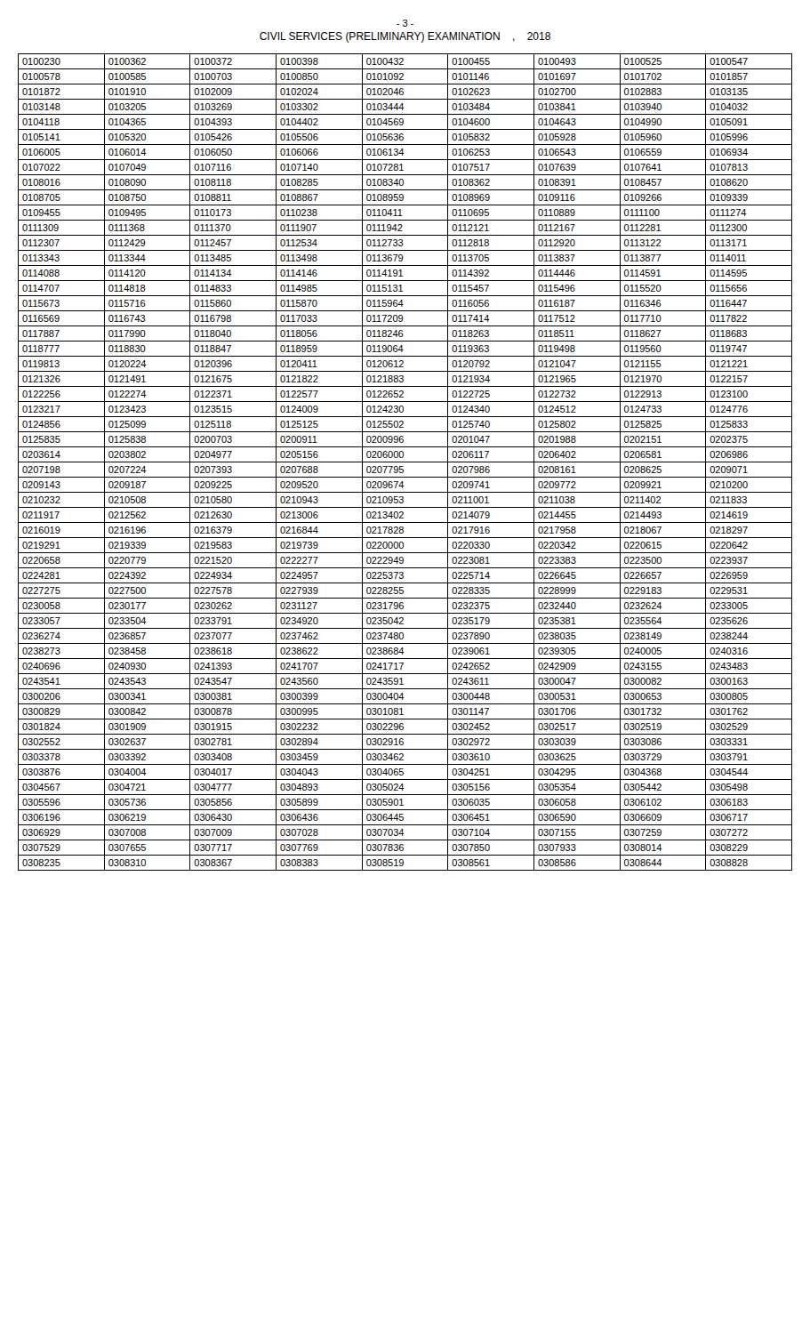- 3 -
CIVIL SERVICES (PRELIMINARY) EXAMINATION , 2018
| 0100230 | 0100362 | 0100372 | 0100398 | 0100432 | 0100455 | 0100493 | 0100525 | 0100547 |
| 0100578 | 0100585 | 0100703 | 0100850 | 0101092 | 0101146 | 0101697 | 0101702 | 0101857 |
| 0101872 | 0101910 | 0102009 | 0102024 | 0102046 | 0102623 | 0102700 | 0102883 | 0103135 |
| 0103148 | 0103205 | 0103269 | 0103302 | 0103444 | 0103484 | 0103841 | 0103940 | 0104032 |
| 0104118 | 0104365 | 0104393 | 0104402 | 0104569 | 0104600 | 0104643 | 0104990 | 0105091 |
| 0105141 | 0105320 | 0105426 | 0105506 | 0105636 | 0105832 | 0105928 | 0105960 | 0105996 |
| 0106005 | 0106014 | 0106050 | 0106066 | 0106134 | 0106253 | 0106543 | 0106559 | 0106934 |
| 0107022 | 0107049 | 0107116 | 0107140 | 0107281 | 0107517 | 0107639 | 0107641 | 0107813 |
| 0108016 | 0108090 | 0108118 | 0108285 | 0108340 | 0108362 | 0108391 | 0108457 | 0108620 |
| 0108705 | 0108750 | 0108811 | 0108867 | 0108959 | 0108969 | 0109116 | 0109266 | 0109339 |
| 0109455 | 0109495 | 0110173 | 0110238 | 0110411 | 0110695 | 0110889 | 0111100 | 0111274 |
| 0111309 | 0111368 | 0111370 | 0111907 | 0111942 | 0112121 | 0112167 | 0112281 | 0112300 |
| 0112307 | 0112429 | 0112457 | 0112534 | 0112733 | 0112818 | 0112920 | 0113122 | 0113171 |
| 0113343 | 0113344 | 0113485 | 0113498 | 0113679 | 0113705 | 0113837 | 0113877 | 0114011 |
| 0114088 | 0114120 | 0114134 | 0114146 | 0114191 | 0114392 | 0114446 | 0114591 | 0114595 |
| 0114707 | 0114818 | 0114833 | 0114985 | 0115131 | 0115457 | 0115496 | 0115520 | 0115656 |
| 0115673 | 0115716 | 0115860 | 0115870 | 0115964 | 0116056 | 0116187 | 0116346 | 0116447 |
| 0116569 | 0116743 | 0116798 | 0117033 | 0117209 | 0117414 | 0117512 | 0117710 | 0117822 |
| 0117887 | 0117990 | 0118040 | 0118056 | 0118246 | 0118263 | 0118511 | 0118627 | 0118683 |
| 0118777 | 0118830 | 0118847 | 0118959 | 0119064 | 0119363 | 0119498 | 0119560 | 0119747 |
| 0119813 | 0120224 | 0120396 | 0120411 | 0120612 | 0120792 | 0121047 | 0121155 | 0121221 |
| 0121326 | 0121491 | 0121675 | 0121822 | 0121883 | 0121934 | 0121965 | 0121970 | 0122157 |
| 0122256 | 0122274 | 0122371 | 0122577 | 0122652 | 0122725 | 0122732 | 0122913 | 0123100 |
| 0123217 | 0123423 | 0123515 | 0124009 | 0124230 | 0124340 | 0124512 | 0124733 | 0124776 |
| 0124856 | 0125099 | 0125118 | 0125125 | 0125502 | 0125740 | 0125802 | 0125825 | 0125833 |
| 0125835 | 0125838 | 0200703 | 0200911 | 0200996 | 0201047 | 0201988 | 0202151 | 0202375 |
| 0203614 | 0203802 | 0204977 | 0205156 | 0206000 | 0206117 | 0206402 | 0206581 | 0206986 |
| 0207198 | 0207224 | 0207393 | 0207688 | 0207795 | 0207986 | 0208161 | 0208625 | 0209071 |
| 0209143 | 0209187 | 0209225 | 0209520 | 0209674 | 0209741 | 0209772 | 0209921 | 0210200 |
| 0210232 | 0210508 | 0210580 | 0210943 | 0210953 | 0211001 | 0211038 | 0211402 | 0211833 |
| 0211917 | 0212562 | 0212630 | 0213006 | 0213402 | 0214079 | 0214455 | 0214493 | 0214619 |
| 0216019 | 0216196 | 0216379 | 0216844 | 0217828 | 0217916 | 0217958 | 0218067 | 0218297 |
| 0219291 | 0219339 | 0219583 | 0219739 | 0220000 | 0220330 | 0220342 | 0220615 | 0220642 |
| 0220658 | 0220779 | 0221520 | 0222277 | 0222949 | 0223081 | 0223383 | 0223500 | 0223937 |
| 0224281 | 0224392 | 0224934 | 0224957 | 0225373 | 0225714 | 0226645 | 0226657 | 0226959 |
| 0227275 | 0227500 | 0227578 | 0227939 | 0228255 | 0228335 | 0228999 | 0229183 | 0229531 |
| 0230058 | 0230177 | 0230262 | 0231127 | 0231796 | 0232375 | 0232440 | 0232624 | 0233005 |
| 0233057 | 0233504 | 0233791 | 0234920 | 0235042 | 0235179 | 0235381 | 0235564 | 0235626 |
| 0236274 | 0236857 | 0237077 | 0237462 | 0237480 | 0237890 | 0238035 | 0238149 | 0238244 |
| 0238273 | 0238458 | 0238618 | 0238622 | 0238684 | 0239061 | 0239305 | 0240005 | 0240316 |
| 0240696 | 0240930 | 0241393 | 0241707 | 0241717 | 0242652 | 0242909 | 0243155 | 0243483 |
| 0243541 | 0243543 | 0243547 | 0243560 | 0243591 | 0243611 | 0300047 | 0300082 | 0300163 |
| 0300206 | 0300341 | 0300381 | 0300399 | 0300404 | 0300448 | 0300531 | 0300653 | 0300805 |
| 0300829 | 0300842 | 0300878 | 0300995 | 0301081 | 0301147 | 0301706 | 0301732 | 0301762 |
| 0301824 | 0301909 | 0301915 | 0302232 | 0302296 | 0302452 | 0302517 | 0302519 | 0302529 |
| 0302552 | 0302637 | 0302781 | 0302894 | 0302916 | 0302972 | 0303039 | 0303086 | 0303331 |
| 0303378 | 0303392 | 0303408 | 0303459 | 0303462 | 0303610 | 0303625 | 0303729 | 0303791 |
| 0303876 | 0304004 | 0304017 | 0304043 | 0304065 | 0304251 | 0304295 | 0304368 | 0304544 |
| 0304567 | 0304721 | 0304777 | 0304893 | 0305024 | 0305156 | 0305354 | 0305442 | 0305498 |
| 0305596 | 0305736 | 0305856 | 0305899 | 0305901 | 0306035 | 0306058 | 0306102 | 0306183 |
| 0306196 | 0306219 | 0306430 | 0306436 | 0306445 | 0306451 | 0306590 | 0306609 | 0306717 |
| 0306929 | 0307008 | 0307009 | 0307028 | 0307034 | 0307104 | 0307155 | 0307259 | 0307272 |
| 0307529 | 0307655 | 0307717 | 0307769 | 0307836 | 0307850 | 0307933 | 0308014 | 0308229 |
| 0308235 | 0308310 | 0308367 | 0308383 | 0308519 | 0308561 | 0308586 | 0308644 | 0308828 |